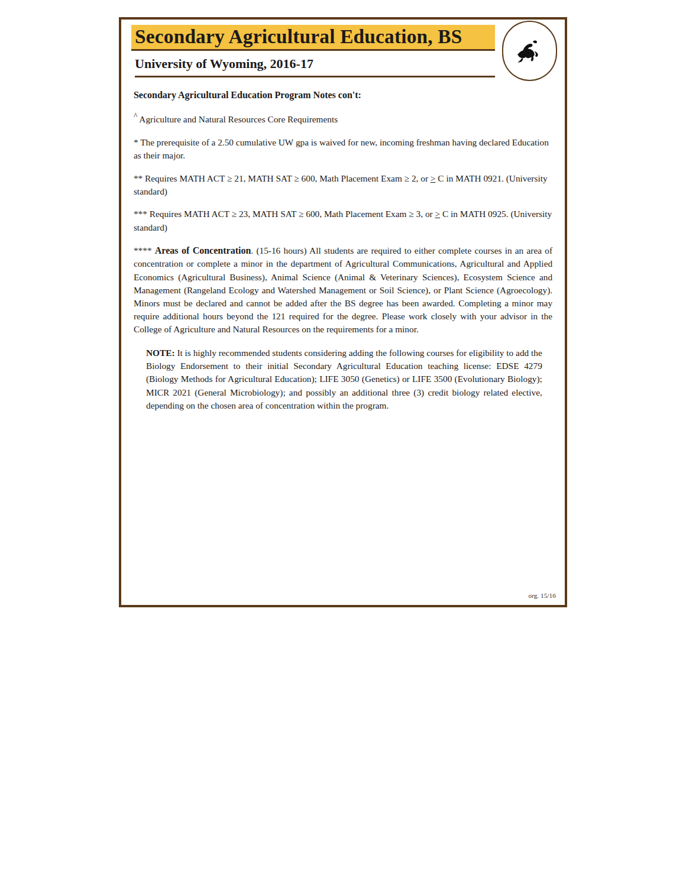Secondary Agricultural Education, BS
University of Wyoming, 2016-17
Secondary Agricultural Education Program Notes con't:
^ Agriculture and Natural Resources Core Requirements
* The prerequisite of a 2.50 cumulative UW gpa is waived for new, incoming freshman having declared Education as their major.
** Requires MATH ACT ≥ 21, MATH SAT ≥ 600, Math Placement Exam ≥ 2, or > C in MATH 0921. (University standard)
*** Requires MATH ACT ≥ 23, MATH SAT ≥ 600, Math Placement Exam ≥ 3, or > C in MATH 0925. (University standard)
**** Areas of Concentration. (15-16 hours) All students are required to either complete courses in an area of concentration or complete a minor in the department of Agricultural Communications, Agricultural and Applied Economics (Agricultural Business), Animal Science (Animal & Veterinary Sciences), Ecosystem Science and Management (Rangeland Ecology and Watershed Management or Soil Science), or Plant Science (Agroecology). Minors must be declared and cannot be added after the BS degree has been awarded. Completing a minor may require additional hours beyond the 121 required for the degree. Please work closely with your advisor in the College of Agriculture and Natural Resources on the requirements for a minor.
NOTE: It is highly recommended students considering adding the following courses for eligibility to add the Biology Endorsement to their initial Secondary Agricultural Education teaching license: EDSE 4279 (Biology Methods for Agricultural Education); LIFE 3050 (Genetics) or LIFE 3500 (Evolutionary Biology); MICR 2021 (General Microbiology); and possibly an additional three (3) credit biology related elective, depending on the chosen area of concentration within the program.
org. 15/16